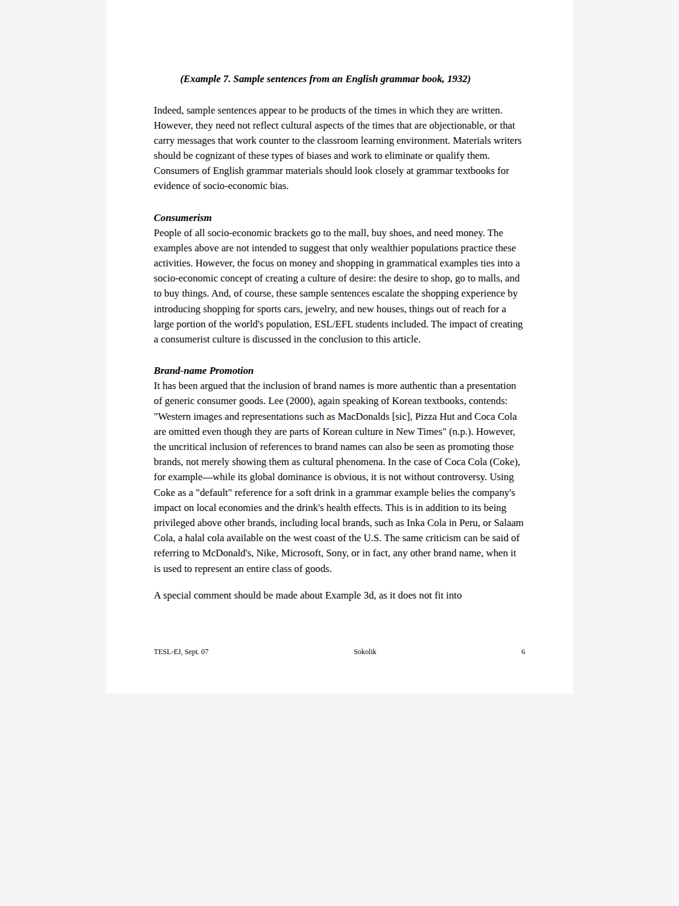(Example 7. Sample sentences from an English grammar book, 1932)
Indeed, sample sentences appear to be products of the times in which they are written. However, they need not reflect cultural aspects of the times that are objectionable, or that carry messages that work counter to the classroom learning environment. Materials writers should be cognizant of these types of biases and work to eliminate or qualify them. Consumers of English grammar materials should look closely at grammar textbooks for evidence of socio-economic bias.
Consumerism
People of all socio-economic brackets go to the mall, buy shoes, and need money. The examples above are not intended to suggest that only wealthier populations practice these activities. However, the focus on money and shopping in grammatical examples ties into a socio-economic concept of creating a culture of desire: the desire to shop, go to malls, and to buy things. And, of course, these sample sentences escalate the shopping experience by introducing shopping for sports cars, jewelry, and new houses, things out of reach for a large portion of the world's population, ESL/EFL students included. The impact of creating a consumerist culture is discussed in the conclusion to this article.
Brand-name Promotion
It has been argued that the inclusion of brand names is more authentic than a presentation of generic consumer goods. Lee (2000), again speaking of Korean textbooks, contends: "Western images and representations such as MacDonalds [sic], Pizza Hut and Coca Cola are omitted even though they are parts of Korean culture in New Times" (n.p.). However, the uncritical inclusion of references to brand names can also be seen as promoting those brands, not merely showing them as cultural phenomena. In the case of Coca Cola (Coke), for example—while its global dominance is obvious, it is not without controversy. Using Coke as a "default" reference for a soft drink in a grammar example belies the company's impact on local economies and the drink's health effects. This is in addition to its being privileged above other brands, including local brands, such as Inka Cola in Peru, or Salaam Cola, a halal cola available on the west coast of the U.S. The same criticism can be said of referring to McDonald's, Nike, Microsoft, Sony, or in fact, any other brand name, when it is used to represent an entire class of goods.
A special comment should be made about Example 3d, as it does not fit into
TESL-EJ, Sept. 07 Sokolik 6